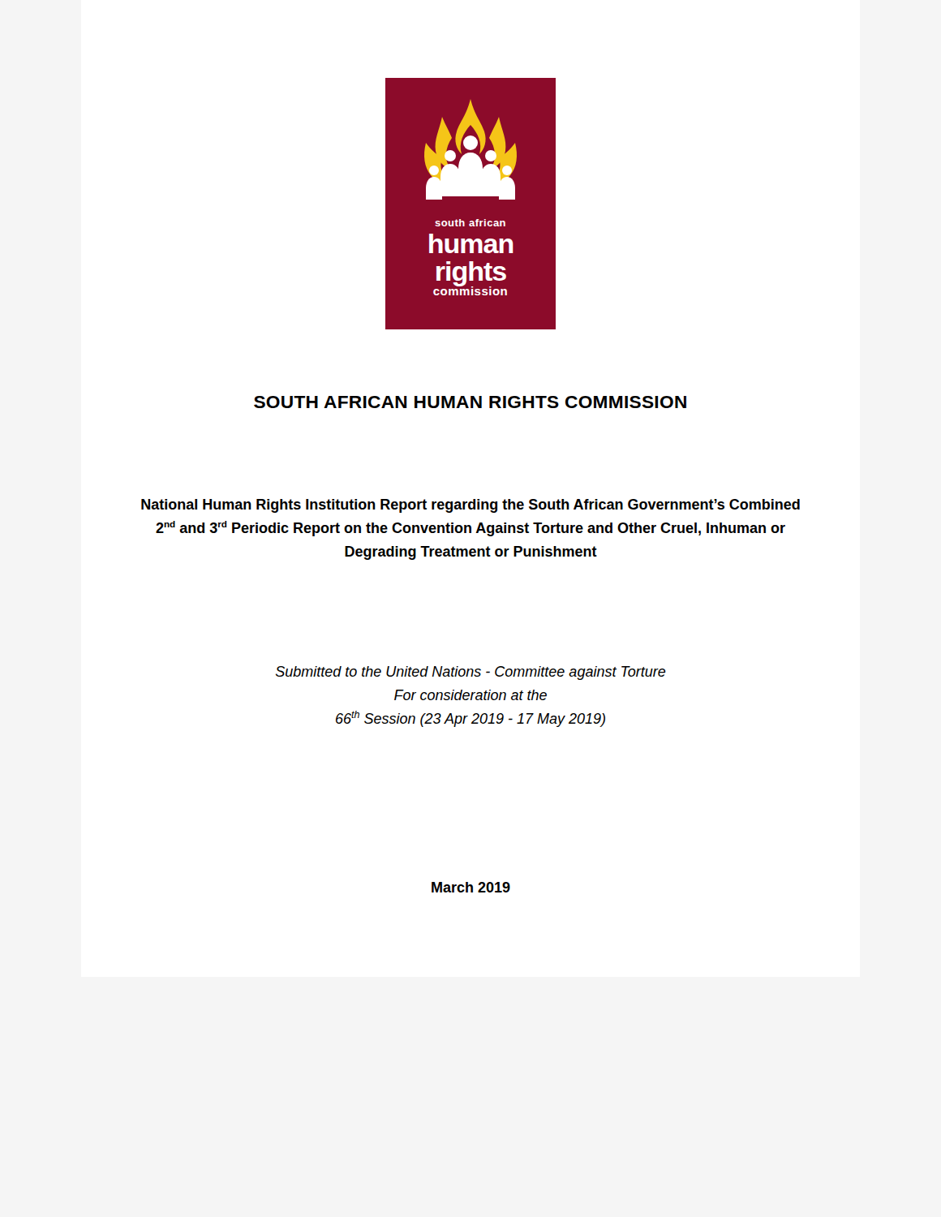south african human rights commission
SOUTH AFRICAN HUMAN RIGHTS COMMISSION
National Human Rights Institution Report regarding the South African Government’s Combined 2nd and 3rd Periodic Report on the Convention Against Torture and Other Cruel, Inhuman or Degrading Treatment or Punishment
Submitted to the United Nations - Committee against Torture
For consideration at the
66th Session (23 Apr 2019 - 17 May 2019)
March 2019